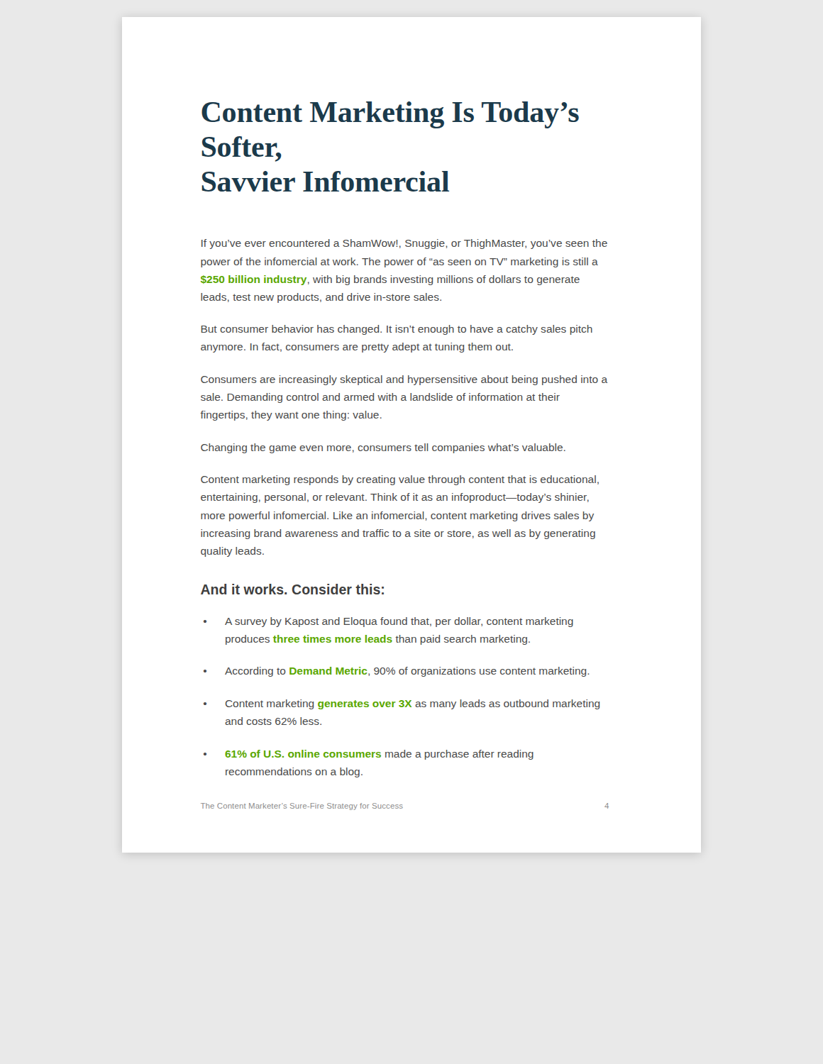Content Marketing Is Today’s Softer,
Savvier Infomercial
If you’ve ever encountered a ShamWow!, Snuggie, or ThighMaster, you’ve seen the power of the infomercial at work. The power of “as seen on TV” marketing is still a $250 billion industry, with big brands investing millions of dollars to generate leads, test new products, and drive in-store sales.
But consumer behavior has changed. It isn’t enough to have a catchy sales pitch anymore. In fact, consumers are pretty adept at tuning them out.
Consumers are increasingly skeptical and hypersensitive about being pushed into a sale. Demanding control and armed with a landslide of information at their fingertips, they want one thing: value.
Changing the game even more, consumers tell companies what’s valuable.
Content marketing responds by creating value through content that is educational, entertaining, personal, or relevant. Think of it as an infoproduct—today’s shinier, more powerful infomercial. Like an infomercial, content marketing drives sales by increasing brand awareness and traffic to a site or store, as well as by generating quality leads.
And it works. Consider this:
A survey by Kapost and Eloqua found that, per dollar, content marketing produces three times more leads than paid search marketing.
According to Demand Metric, 90% of organizations use content marketing.
Content marketing generates over 3X as many leads as outbound marketing and costs 62% less.
61% of U.S. online consumers made a purchase after reading recommendations on a blog.
The Content Marketer’s Sure-Fire Strategy for Success 4